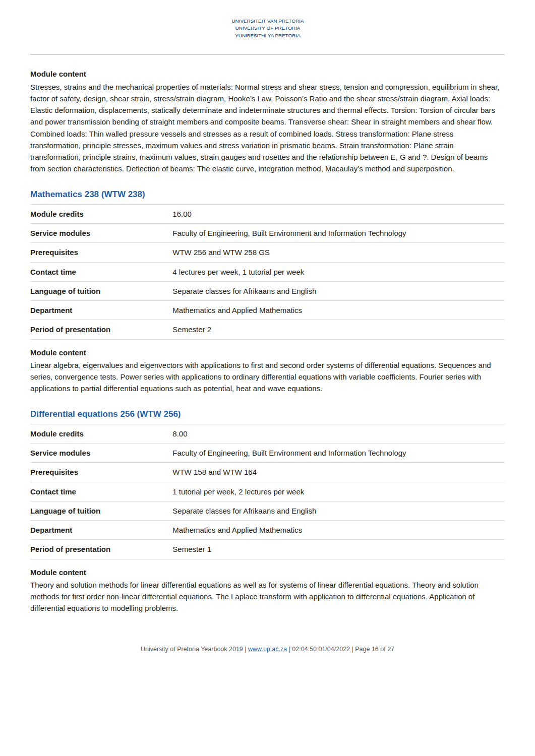Module content
Stresses, strains and the mechanical properties of materials: Normal stress and shear stress, tension and compression, equilibrium in shear, factor of safety, design, shear strain, stress/strain diagram, Hooke’s Law, Poisson’s Ratio and the shear stress/strain diagram. Axial loads: Elastic deformation, displacements, statically determinate and indeterminate structures and thermal effects. Torsion: Torsion of circular bars and power transmission bending of straight members and composite beams. Transverse shear: Shear in straight members and shear flow. Combined loads: Thin walled pressure vessels and stresses as a result of combined loads. Stress transformation: Plane stress transformation, principle stresses, maximum values and stress variation in prismatic beams. Strain transformation: Plane strain transformation, principle strains, maximum values, strain gauges and rosettes and the relationship between E, G and ?. Design of beams from section characteristics. Deflection of beams: The elastic curve, integration method, Macaulay’s method and superposition.
Mathematics 238 (WTW 238)
| Module credits | 16.00 |
| Service modules | Faculty of Engineering, Built Environment and Information Technology |
| Prerequisites | WTW 256 and WTW 258 GS |
| Contact time | 4 lectures per week, 1 tutorial per week |
| Language of tuition | Separate classes for Afrikaans and English |
| Department | Mathematics and Applied Mathematics |
| Period of presentation | Semester 2 |
Module content
Linear algebra, eigenvalues and eigenvectors with applications to first and second order systems of differential equations. Sequences and series, convergence tests. Power series with applications to ordinary differential equations with variable coefficients. Fourier series with applications to partial differential equations such as potential, heat and wave equations.
Differential equations 256 (WTW 256)
| Module credits | 8.00 |
| Service modules | Faculty of Engineering, Built Environment and Information Technology |
| Prerequisites | WTW 158 and WTW 164 |
| Contact time | 1 tutorial per week, 2 lectures per week |
| Language of tuition | Separate classes for Afrikaans and English |
| Department | Mathematics and Applied Mathematics |
| Period of presentation | Semester 1 |
Module content
Theory and solution methods for linear differential equations as well as for systems of linear differential equations. Theory and solution methods for first order non-linear differential equations. The Laplace transform with application to differential equations. Application of differential equations to modelling problems.
University of Pretoria Yearbook 2019 | www.up.ac.za | 02:04:50 01/04/2022 | Page 16 of 27